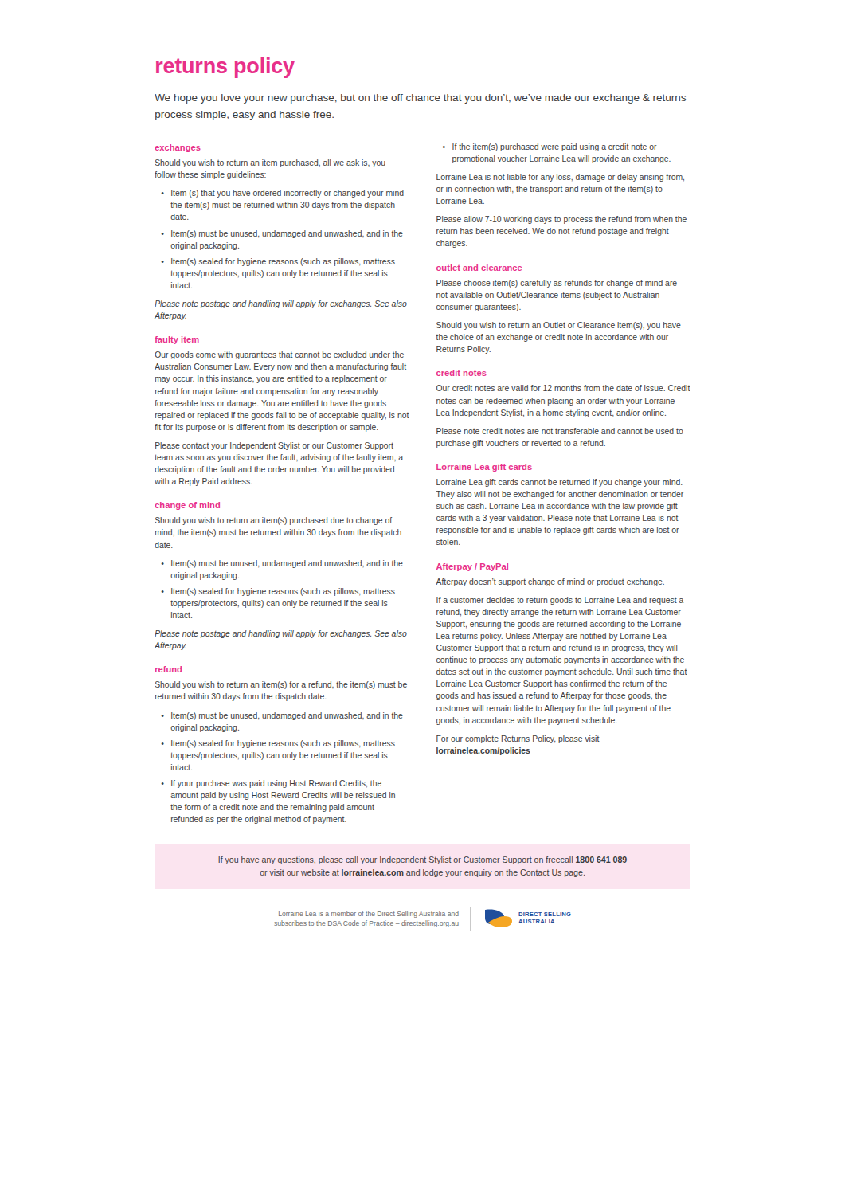returns policy
We hope you love your new purchase, but on the off chance that you don’t, we’ve made our exchange & returns process simple, easy and hassle free.
exchanges
Should you wish to return an item purchased, all we ask is, you follow these simple guidelines:
Item (s) that you have ordered incorrectly or changed your mind the item(s) must be returned within 30 days from the dispatch date.
Item(s) must be unused, undamaged and unwashed, and in the original packaging.
Item(s) sealed for hygiene reasons (such as pillows, mattress toppers/protectors, quilts) can only be returned if the seal is intact.
Please note postage and handling will apply for exchanges. See also Afterpay.
faulty item
Our goods come with guarantees that cannot be excluded under the Australian Consumer Law. Every now and then a manufacturing fault may occur. In this instance, you are entitled to a replacement or refund for major failure and compensation for any reasonably foreseeable loss or damage. You are entitled to have the goods repaired or replaced if the goods fail to be of acceptable quality, is not fit for its purpose or is different from its description or sample.
Please contact your Independent Stylist or our Customer Support team as soon as you discover the fault, advising of the faulty item, a description of the fault and the order number. You will be provided with a Reply Paid address.
change of mind
Should you wish to return an item(s) purchased due to change of mind, the item(s) must be returned within 30 days from the dispatch date.
Item(s) must be unused, undamaged and unwashed, and in the original packaging.
Item(s) sealed for hygiene reasons (such as pillows, mattress toppers/protectors, quilts) can only be returned if the seal is intact.
Please note postage and handling will apply for exchanges. See also Afterpay.
refund
Should you wish to return an item(s) for a refund, the item(s) must be returned within 30 days from the dispatch date.
Item(s) must be unused, undamaged and unwashed, and in the original packaging.
Item(s) sealed for hygiene reasons (such as pillows, mattress toppers/protectors, quilts) can only be returned if the seal is intact.
If your purchase was paid using Host Reward Credits, the amount paid by using Host Reward Credits will be reissued in the form of a credit note and the remaining paid amount refunded as per the original method of payment.
If the item(s) purchased were paid using a credit note or promotional voucher Lorraine Lea will provide an exchange.
Lorraine Lea is not liable for any loss, damage or delay arising from, or in connection with, the transport and return of the item(s) to Lorraine Lea.
Please allow 7-10 working days to process the refund from when the return has been received. We do not refund postage and freight charges.
outlet and clearance
Please choose item(s) carefully as refunds for change of mind are not available on Outlet/Clearance items (subject to Australian consumer guarantees).
Should you wish to return an Outlet or Clearance item(s), you have the choice of an exchange or credit note in accordance with our Returns Policy.
credit notes
Our credit notes are valid for 12 months from the date of issue. Credit notes can be redeemed when placing an order with your Lorraine Lea Independent Stylist, in a home styling event, and/or online.
Please note credit notes are not transferable and cannot be used to purchase gift vouchers or reverted to a refund.
Lorraine Lea gift cards
Lorraine Lea gift cards cannot be returned if you change your mind. They also will not be exchanged for another denomination or tender such as cash. Lorraine Lea in accordance with the law provide gift cards with a 3 year validation. Please note that Lorraine Lea is not responsible for and is unable to replace gift cards which are lost or stolen.
Afterpay / PayPal
Afterpay doesn’t support change of mind or product exchange.
If a customer decides to return goods to Lorraine Lea and request a refund, they directly arrange the return with Lorraine Lea Customer Support, ensuring the goods are returned according to the Lorraine Lea returns policy. Unless Afterpay are notified by Lorraine Lea Customer Support that a return and refund is in progress, they will continue to process any automatic payments in accordance with the dates set out in the customer payment schedule. Until such time that Lorraine Lea Customer Support has confirmed the return of the goods and has issued a refund to Afterpay for those goods, the customer will remain liable to Afterpay for the full payment of the goods, in accordance with the payment schedule.
For our complete Returns Policy, please visit
lorrainelea.com/policies
If you have any questions, please call your Independent Stylist or Customer Support on freecall 1800 641 089
or visit our website at lorrainelea.com and lodge your enquiry on the Contact Us page.
Lorraine Lea is a member of the Direct Selling Australia and
subscribes to the DSA Code of Practice – directselling.org.au
DIRECT SELLING
AUSTRALIA